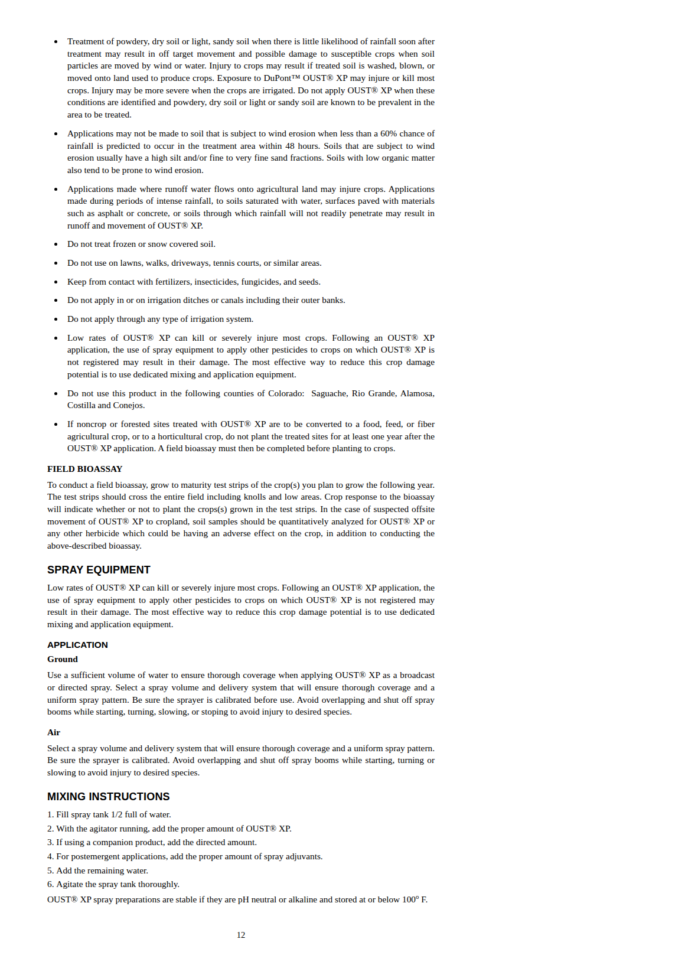Treatment of powdery, dry soil or light, sandy soil when there is little likelihood of rainfall soon after treatment may result in off target movement and possible damage to susceptible crops when soil particles are moved by wind or water. Injury to crops may result if treated soil is washed, blown, or moved onto land used to produce crops. Exposure to DuPont™ OUST® XP may injure or kill most crops. Injury may be more severe when the crops are irrigated. Do not apply OUST® XP when these conditions are identified and powdery, dry soil or light or sandy soil are known to be prevalent in the area to be treated.
Applications may not be made to soil that is subject to wind erosion when less than a 60% chance of rainfall is predicted to occur in the treatment area within 48 hours. Soils that are subject to wind erosion usually have a high silt and/or fine to very fine sand fractions. Soils with low organic matter also tend to be prone to wind erosion.
Applications made where runoff water flows onto agricultural land may injure crops. Applications made during periods of intense rainfall, to soils saturated with water, surfaces paved with materials such as asphalt or concrete, or soils through which rainfall will not readily penetrate may result in runoff and movement of OUST® XP.
Do not treat frozen or snow covered soil.
Do not use on lawns, walks, driveways, tennis courts, or similar areas.
Keep from contact with fertilizers, insecticides, fungicides, and seeds.
Do not apply in or on irrigation ditches or canals including their outer banks.
Do not apply through any type of irrigation system.
Low rates of OUST® XP can kill or severely injure most crops. Following an OUST® XP application, the use of spray equipment to apply other pesticides to crops on which OUST® XP is not registered may result in their damage. The most effective way to reduce this crop damage potential is to use dedicated mixing and application equipment.
Do not use this product in the following counties of Colorado: Saguache, Rio Grande, Alamosa, Costilla and Conejos.
If noncrop or forested sites treated with OUST® XP are to be converted to a food, feed, or fiber agricultural crop, or to a horticultural crop, do not plant the treated sites for at least one year after the OUST® XP application. A field bioassay must then be completed before planting to crops.
FIELD BIOASSAY
To conduct a field bioassay, grow to maturity test strips of the crop(s) you plan to grow the following year. The test strips should cross the entire field including knolls and low areas. Crop response to the bioassay will indicate whether or not to plant the crops(s) grown in the test strips. In the case of suspected offsite movement of OUST® XP to cropland, soil samples should be quantitatively analyzed for OUST® XP or any other herbicide which could be having an adverse effect on the crop, in addition to conducting the above-described bioassay.
SPRAY EQUIPMENT
Low rates of OUST® XP can kill or severely injure most crops. Following an OUST® XP application, the use of spray equipment to apply other pesticides to crops on which OUST® XP is not registered may result in their damage. The most effective way to reduce this crop damage potential is to use dedicated mixing and application equipment.
APPLICATION
Ground
Use a sufficient volume of water to ensure thorough coverage when applying OUST® XP as a broadcast or directed spray. Select a spray volume and delivery system that will ensure thorough coverage and a uniform spray pattern. Be sure the sprayer is calibrated before use. Avoid overlapping and shut off spray booms while starting, turning, slowing, or stoping to avoid injury to desired species.
Air
Select a spray volume and delivery system that will ensure thorough coverage and a uniform spray pattern. Be sure the sprayer is calibrated. Avoid overlapping and shut off spray booms while starting, turning or slowing to avoid injury to desired species.
MIXING INSTRUCTIONS
1. Fill spray tank 1/2 full of water.
2. With the agitator running, add the proper amount of OUST® XP.
3. If using a companion product, add the directed amount.
4. For postemergent applications, add the proper amount of spray adjuvants.
5. Add the remaining water.
6. Agitate the spray tank thoroughly.
OUST® XP spray preparations are stable if they are pH neutral or alkaline and stored at or below 100o F.
12